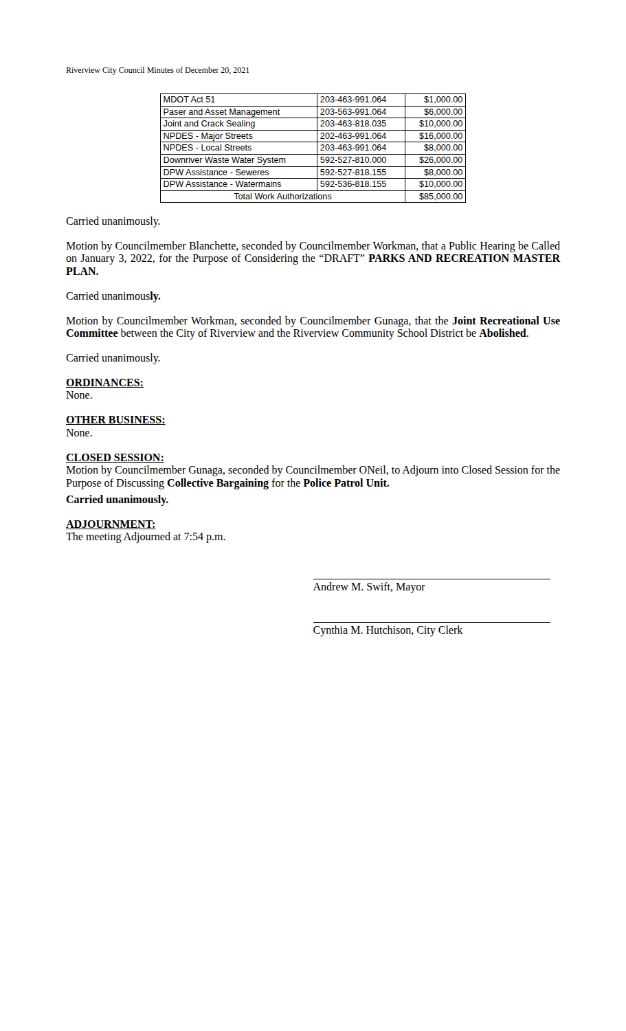Riverview City Council Minutes of December 20, 2021
| MDOT Act 51 | 203-463-991.064 | $1,000.00 |
| Paser and Asset Management | 203-563-991.064 | $6,000.00 |
| Joint and Crack Sealing | 203-463-818.035 | $10,000.00 |
| NPDES - Major Streets | 202-463-991.064 | $16,000.00 |
| NPDES - Local Streets | 203-463-991.064 | $8,000.00 |
| Downriver Waste Water System | 592-527-810.000 | $26,000.00 |
| DPW Assistance - Seweres | 592-527-818.155 | $8,000.00 |
| DPW Assistance - Watermains | 592-536-818.155 | $10,000.00 |
| Total Work Authorizations | $85,000.00 |
Carried unanimously.
Motion by Councilmember Blanchette, seconded by Councilmember Workman, that a Public Hearing be Called on January 3, 2022, for the Purpose of Considering the “DRAFT” PARKS AND RECREATION MASTER PLAN.
Carried unanimously.
Motion by Councilmember Workman, seconded by Councilmember Gunaga, that the Joint Recreational Use Committee between the City of Riverview and the Riverview Community School District be Abolished.
Carried unanimously.
ORDINANCES:
None.
OTHER BUSINESS:
None.
CLOSED SESSION:
Motion by Councilmember Gunaga, seconded by Councilmember ONeil, to Adjourn into Closed Session for the Purpose of Discussing Collective Bargaining for the Police Patrol Unit.
Carried unanimously.
ADJOURNMENT:
The meeting Adjourned at 7:54 p.m.
Andrew M. Swift, Mayor
Cynthia M. Hutchison, City Clerk